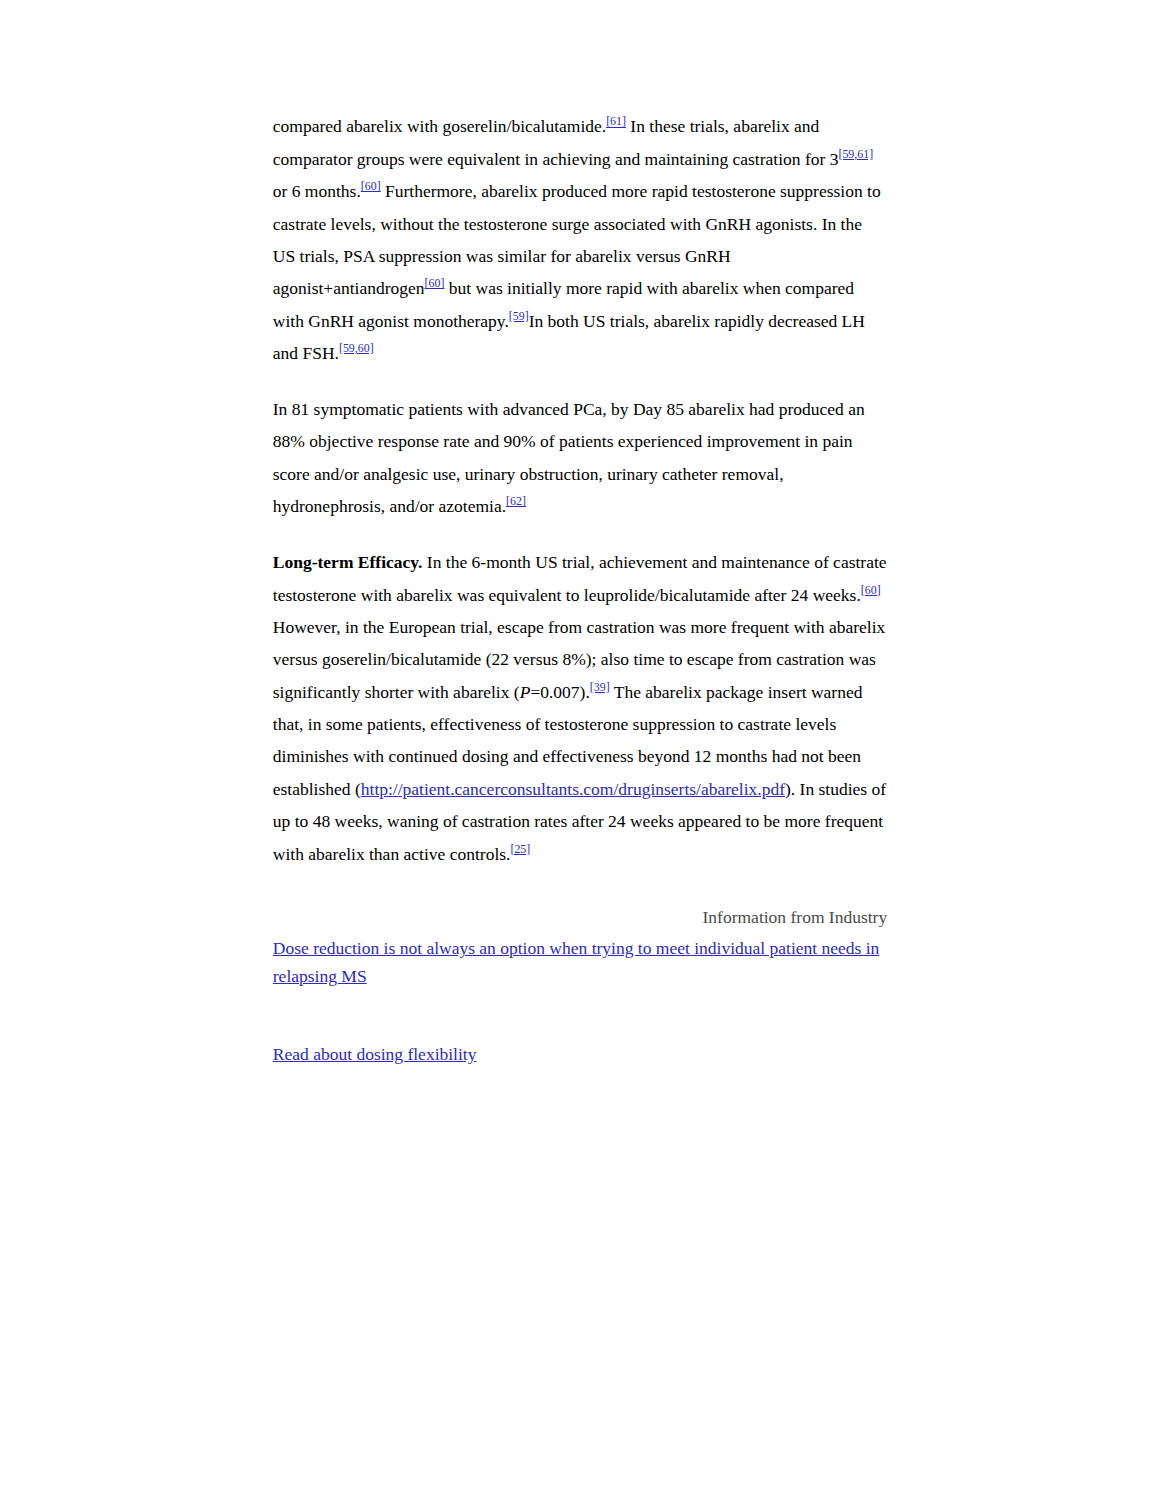compared abarelix with goserelin/bicalutamide.[61] In these trials, abarelix and comparator groups were equivalent in achieving and maintaining castration for 3[59,61] or 6 months.[60] Furthermore, abarelix produced more rapid testosterone suppression to castrate levels, without the testosterone surge associated with GnRH agonists. In the US trials, PSA suppression was similar for abarelix versus GnRH agonist+antiandrogen[60] but was initially more rapid with abarelix when compared with GnRH agonist monotherapy.[59]In both US trials, abarelix rapidly decreased LH and FSH.[59,60]
In 81 symptomatic patients with advanced PCa, by Day 85 abarelix had produced an 88% objective response rate and 90% of patients experienced improvement in pain score and/or analgesic use, urinary obstruction, urinary catheter removal, hydronephrosis, and/or azotemia.[62]
Long-term Efficacy. In the 6-month US trial, achievement and maintenance of castrate testosterone with abarelix was equivalent to leuprolide/bicalutamide after 24 weeks.[60] However, in the European trial, escape from castration was more frequent with abarelix versus goserelin/bicalutamide (22 versus 8%); also time to escape from castration was significantly shorter with abarelix (P=0.007).[39] The abarelix package insert warned that, in some patients, effectiveness of testosterone suppression to castrate levels diminishes with continued dosing and effectiveness beyond 12 months had not been established (http://patient.cancerconsultants.com/druginserts/abarelix.pdf). In studies of up to 48 weeks, waning of castration rates after 24 weeks appeared to be more frequent with abarelix than active controls.[25]
Information from Industry
Dose reduction is not always an option when trying to meet individual patient needs in relapsing MS
Read about dosing flexibility